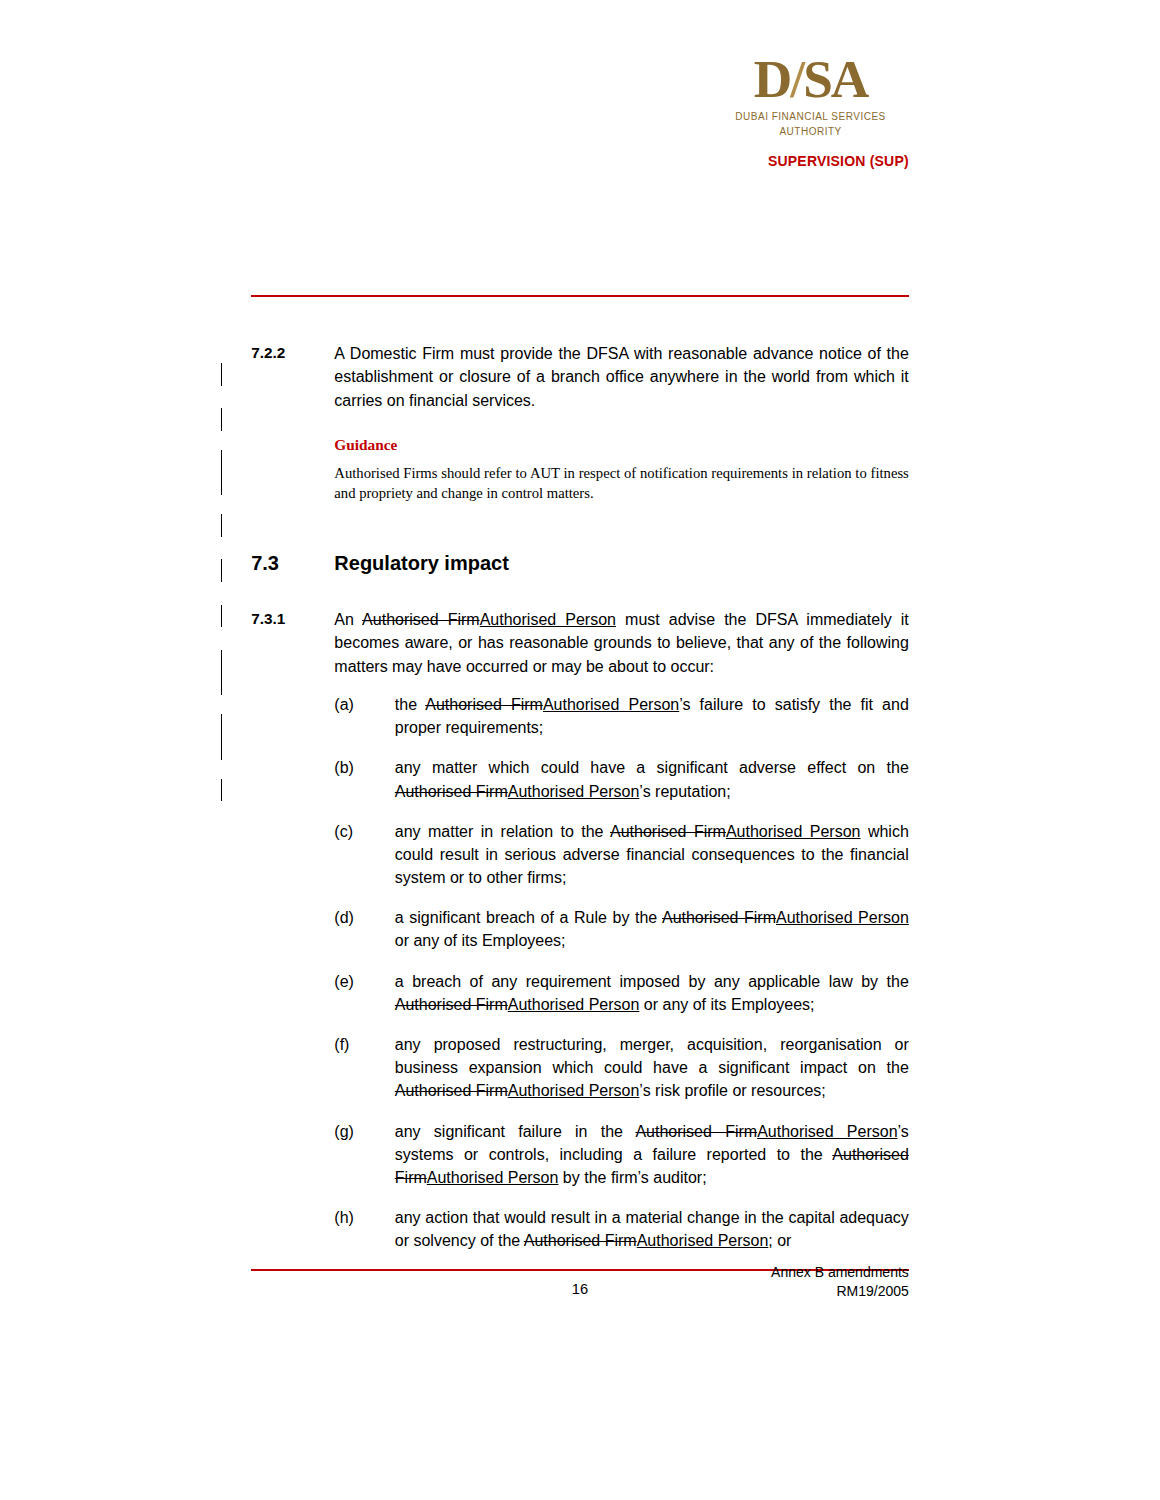D/SA
DUBAI FINANCIAL SERVICES AUTHORITY
SUPERVISION (SUP)
7.2.2
A Domestic Firm must provide the DFSA with reasonable advance notice of the establishment or closure of a branch office anywhere in the world from which it carries on financial services.
Guidance
Authorised Firms should refer to AUT in respect of notification requirements in relation to fitness and propriety and change in control matters.
7.3 Regulatory impact
7.3.1
An Authorised Firm Authorised Person must advise the DFSA immediately it becomes aware, or has reasonable grounds to believe, that any of the following matters may have occurred or may be about to occur:
(a) the Authorised Firm Authorised Person’s failure to satisfy the fit and proper requirements;
(b) any matter which could have a significant adverse effect on the Authorised Firm Authorised Person’s reputation;
(c) any matter in relation to the Authorised Firm Authorised Person which could result in serious adverse financial consequences to the financial system or to other firms;
(d) a significant breach of a Rule by the Authorised Firm Authorised Person or any of its Employees;
(e) a breach of any requirement imposed by any applicable law by the Authorised Firm Authorised Person or any of its Employees;
(f) any proposed restructuring, merger, acquisition, reorganisation or business expansion which could have a significant impact on the Authorised Firm Authorised Person’s risk profile or resources;
(g) any significant failure in the Authorised Firm Authorised Person’s systems or controls, including a failure reported to the Authorised Firm Authorised Person by the firm’s auditor;
(h) any action that would result in a material change in the capital adequacy or solvency of the Authorised Firm Authorised Person; or
16
Annex B amendments
RM19/2005